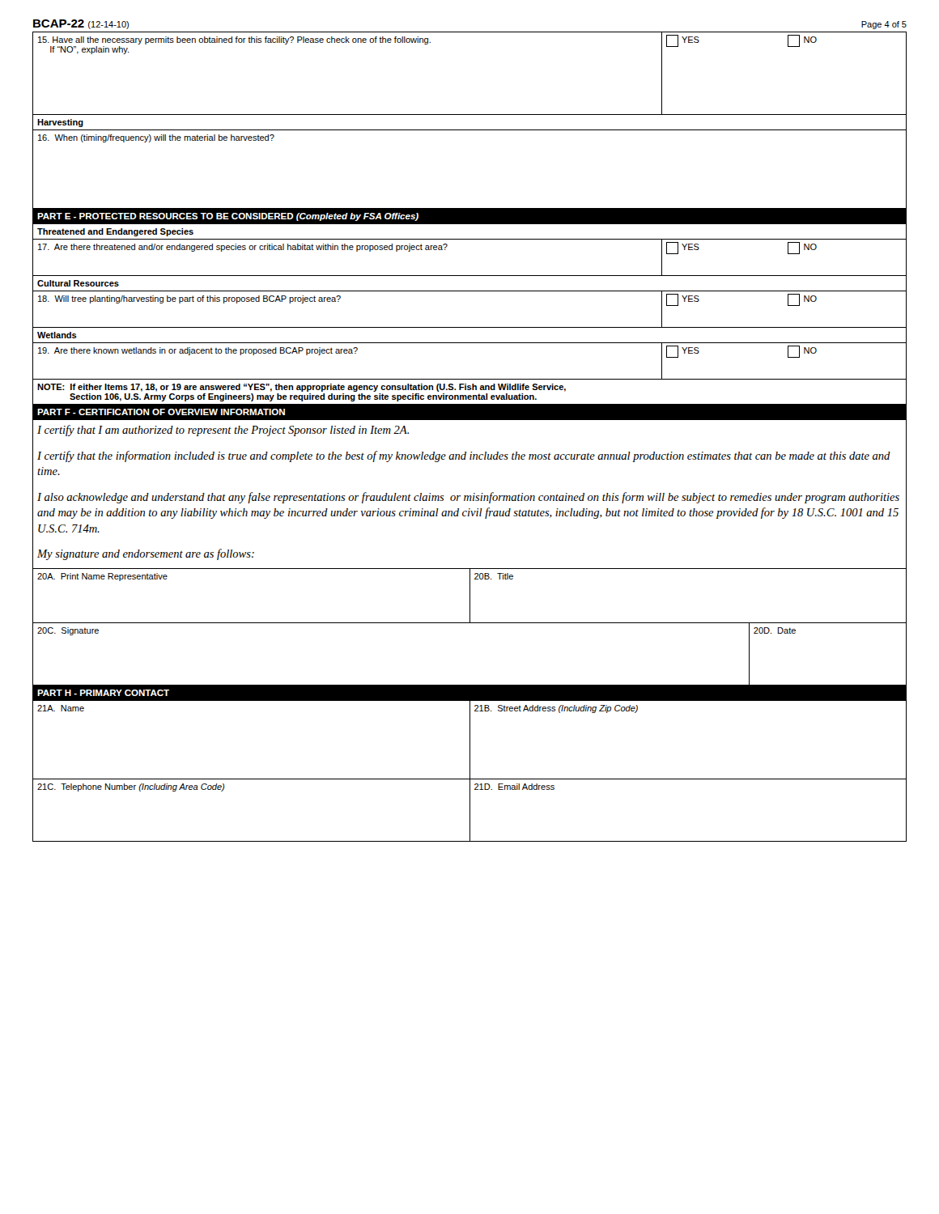BCAP-22 (12-14-10)
Page 4 of 5
| 15. Have all the necessary permits been obtained for this facility? Please check one of the following. If “NO”, explain why. | YES | NO |
| Harvesting |
| 16. When (timing/frequency) will the material be harvested? |
| PART E - PROTECTED RESOURCES TO BE CONSIDERED (Completed by FSA Offices) |
| Threatened and Endangered Species |
| 17. Are there threatened and/or endangered species or critical habitat within the proposed project area? | YES | NO |
| Cultural Resources |
| 18. Will tree planting/harvesting be part of this proposed BCAP project area? | YES | NO |
| Wetlands |
| 19. Are there known wetlands in or adjacent to the proposed BCAP project area? | YES | NO |
| NOTE: If either Items 17, 18, or 19 are answered “YES”, then appropriate agency consultation (U.S. Fish and Wildlife Service, Section 106, U.S. Army Corps of Engineers) may be required during the site specific environmental evaluation. |
| PART F - CERTIFICATION OF OVERVIEW INFORMATION |
| I certify that I am authorized to represent the Project Sponsor listed in Item 2A. I certify that the information included is true and complete to the best of my knowledge and includes the most accurate annual production estimates that can be made at this date and time. I also acknowledge and understand that any false representations or fraudulent claims or misinformation contained on this form will be subject to remedies under program authorities and may be in addition to any liability which may be incurred under various criminal and civil fraud statutes, including, but not limited to those provided for by 18 U.S.C. 1001 and 15 U.S.C. 714m. My signature and endorsement are as follows: |
| 20A. Print Name Representative | 20B. Title |
| 20C. Signature | 20D. Date |
| PART H - PRIMARY CONTACT |
| 21A. Name | 21B. Street Address (Including Zip Code) |
| 21C. Telephone Number (Including Area Code) | 21D. Email Address |